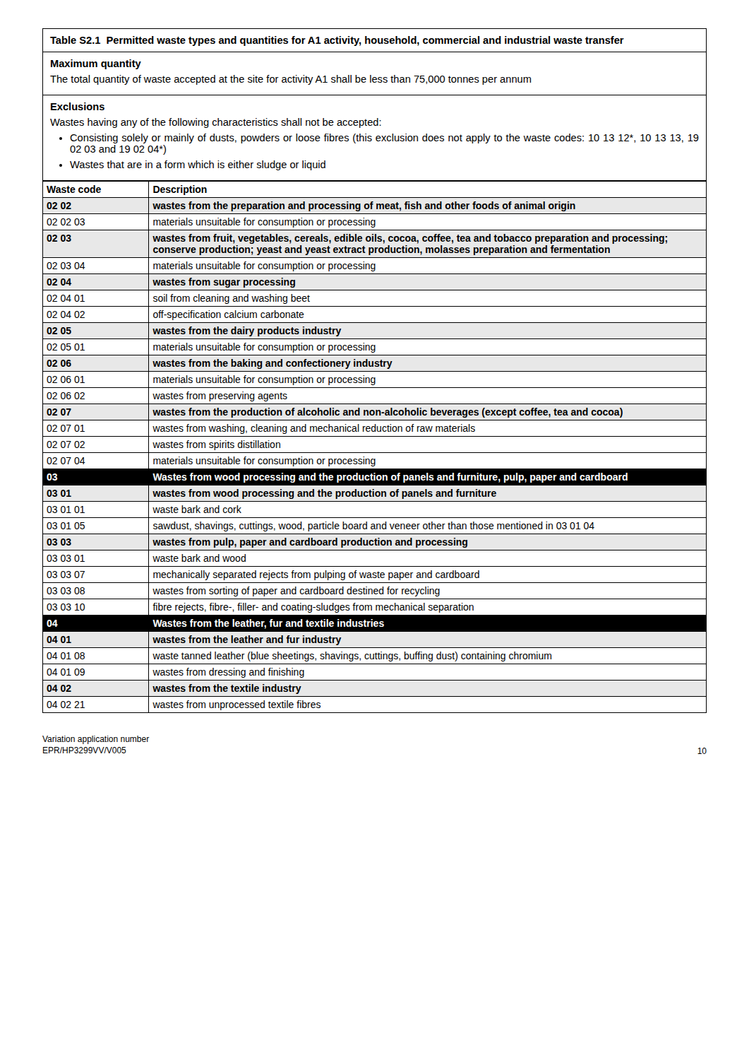Table S2.1 Permitted waste types and quantities for A1 activity, household, commercial and industrial waste transfer
Maximum quantity
The total quantity of waste accepted at the site for activity A1 shall be less than 75,000 tonnes per annum
Exclusions
Wastes having any of the following characteristics shall not be accepted:
Consisting solely or mainly of dusts, powders or loose fibres (this exclusion does not apply to the waste codes: 10 13 12*, 10 13 13, 19 02 03 and 19 02 04*)
Wastes that are in a form which is either sludge or liquid
| Waste code | Description |
| --- | --- |
| 02 02 | wastes from the preparation and processing of meat, fish and other foods of animal origin |
| 02 02 03 | materials unsuitable for consumption or processing |
| 02 03 | wastes from fruit, vegetables, cereals, edible oils, cocoa, coffee, tea and tobacco preparation and processing; conserve production; yeast and yeast extract production, molasses preparation and fermentation |
| 02 03 04 | materials unsuitable for consumption or processing |
| 02 04 | wastes from sugar processing |
| 02 04 01 | soil from cleaning and washing beet |
| 02 04 02 | off-specification calcium carbonate |
| 02 05 | wastes from the dairy products industry |
| 02 05 01 | materials unsuitable for consumption or processing |
| 02 06 | wastes from the baking and confectionery industry |
| 02 06 01 | materials unsuitable for consumption or processing |
| 02 06 02 | wastes from preserving agents |
| 02 07 | wastes from the production of alcoholic and non-alcoholic beverages (except coffee, tea and cocoa) |
| 02 07 01 | wastes from washing, cleaning and mechanical reduction of raw materials |
| 02 07 02 | wastes from spirits distillation |
| 02 07 04 | materials unsuitable for consumption or processing |
| 03 | Wastes from wood processing and the production of panels and furniture, pulp, paper and cardboard |
| 03 01 | wastes from wood processing and the production of panels and furniture |
| 03 01 01 | waste bark and cork |
| 03 01 05 | sawdust, shavings, cuttings, wood, particle board and veneer other than those mentioned in 03 01 04 |
| 03 03 | wastes from pulp, paper and cardboard production and processing |
| 03 03 01 | waste bark and wood |
| 03 03 07 | mechanically separated rejects from pulping of waste paper and cardboard |
| 03 03 08 | wastes from sorting of paper and cardboard destined for recycling |
| 03 03 10 | fibre rejects, fibre-, filler- and coating-sludges from mechanical separation |
| 04 | Wastes from the leather, fur and textile industries |
| 04 01 | wastes from the leather and fur industry |
| 04 01 08 | waste tanned leather (blue sheetings, shavings, cuttings, buffing dust) containing chromium |
| 04 01 09 | wastes from dressing and finishing |
| 04 02 | wastes from the textile industry |
| 04 02 21 | wastes from unprocessed textile fibres |
Variation application number
EPR/HP3299VV/V005
10